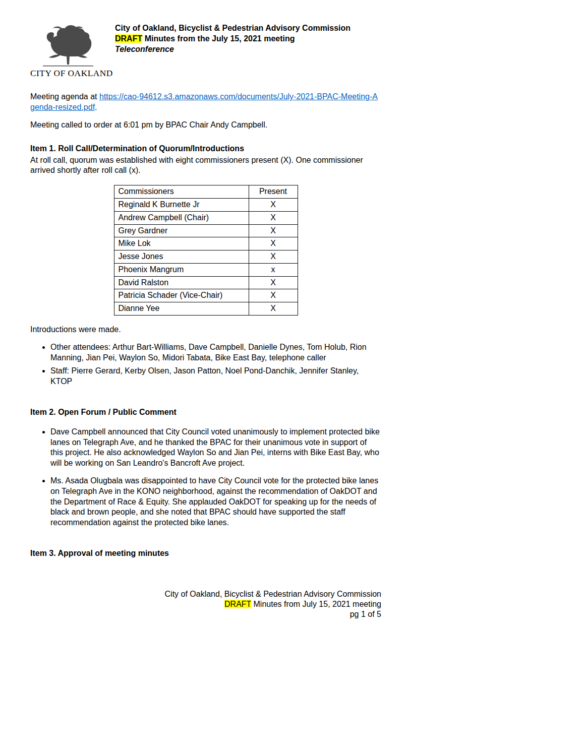CITY OF OAKLAND
City of Oakland, Bicyclist & Pedestrian Advisory Commission
DRAFT Minutes from the July 15, 2021 meeting
Teleconference
Meeting agenda at https://cao-94612.s3.amazonaws.com/documents/July-2021-BPAC-Meeting-Agenda-resized.pdf.
Meeting called to order at 6:01 pm by BPAC Chair Andy Campbell.
Item 1. Roll Call/Determination of Quorum/Introductions
At roll call, quorum was established with eight commissioners present (X). One commissioner arrived shortly after roll call (x).
| Commissioners | Present |
| Reginald K Burnette Jr | X |
| Andrew Campbell (Chair) | X |
| Grey Gardner | X |
| Mike Lok | X |
| Jesse Jones | X |
| Phoenix Mangrum | x |
| David Ralston | X |
| Patricia Schader (Vice-Chair) | X |
| Dianne Yee | X |
Introductions were made.
Other attendees: Arthur Bart-Williams, Dave Campbell, Danielle Dynes, Tom Holub, Rion Manning, Jian Pei, Waylon So, Midori Tabata, Bike East Bay, telephone caller
Staff: Pierre Gerard, Kerby Olsen, Jason Patton, Noel Pond-Danchik, Jennifer Stanley, KTOP
Item 2. Open Forum / Public Comment
Dave Campbell announced that City Council voted unanimously to implement protected bike lanes on Telegraph Ave, and he thanked the BPAC for their unanimous vote in support of this project. He also acknowledged Waylon So and Jian Pei, interns with Bike East Bay, who will be working on San Leandro's Bancroft Ave project.
Ms. Asada Olugbala was disappointed to have City Council vote for the protected bike lanes on Telegraph Ave in the KONO neighborhood, against the recommendation of OakDOT and the Department of Race & Equity. She applauded OakDOT for speaking up for the needs of black and brown people, and she noted that BPAC should have supported the staff recommendation against the protected bike lanes.
Item 3. Approval of meeting minutes
City of Oakland, Bicyclist & Pedestrian Advisory Commission
DRAFT Minutes from July 15, 2021 meeting
pg 1 of 5